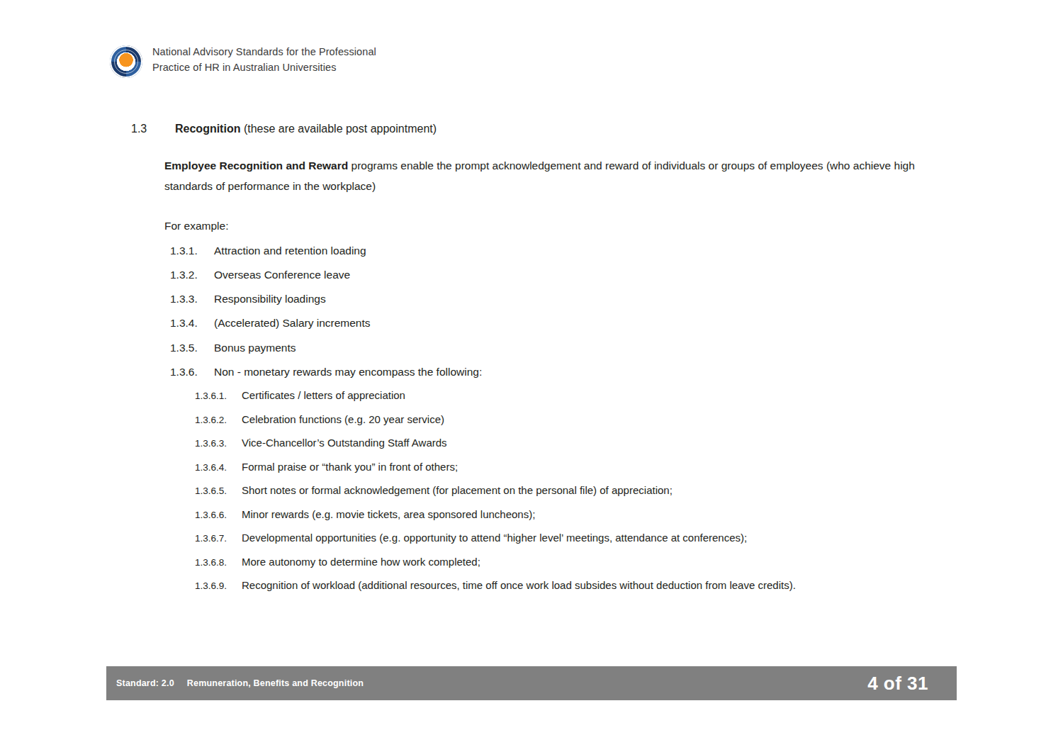National Advisory Standards for the Professional Practice of HR in Australian Universities
1.3 Recognition (these are available post appointment)
Employee Recognition and Reward programs enable the prompt acknowledgement and reward of individuals or groups of employees (who achieve high standards of performance in the workplace)
For example:
1.3.1. Attraction and retention loading
1.3.2. Overseas Conference leave
1.3.3. Responsibility loadings
1.3.4.(Accelerated) Salary increments
1.3.5. Bonus payments
1.3.6. Non - monetary rewards may encompass the following:
1.3.6.1. Certificates / letters of appreciation
1.3.6.2. Celebration functions (e.g. 20 year service)
1.3.6.3. Vice-Chancellor’s Outstanding Staff Awards
1.3.6.4. Formal praise or “thank you” in front of others;
1.3.6.5. Short notes or formal acknowledgement (for placement on the personal file) of appreciation;
1.3.6.6. Minor rewards (e.g. movie tickets, area sponsored luncheons);
1.3.6.7. Developmental opportunities (e.g. opportunity to attend “higher level’ meetings, attendance at conferences);
1.3.6.8. More autonomy to determine how work completed;
1.3.6.9. Recognition of workload (additional resources, time off once work load subsides without deduction from leave credits).
Standard: 2.0 Remuneration, Benefits and Recognition
4 of 31